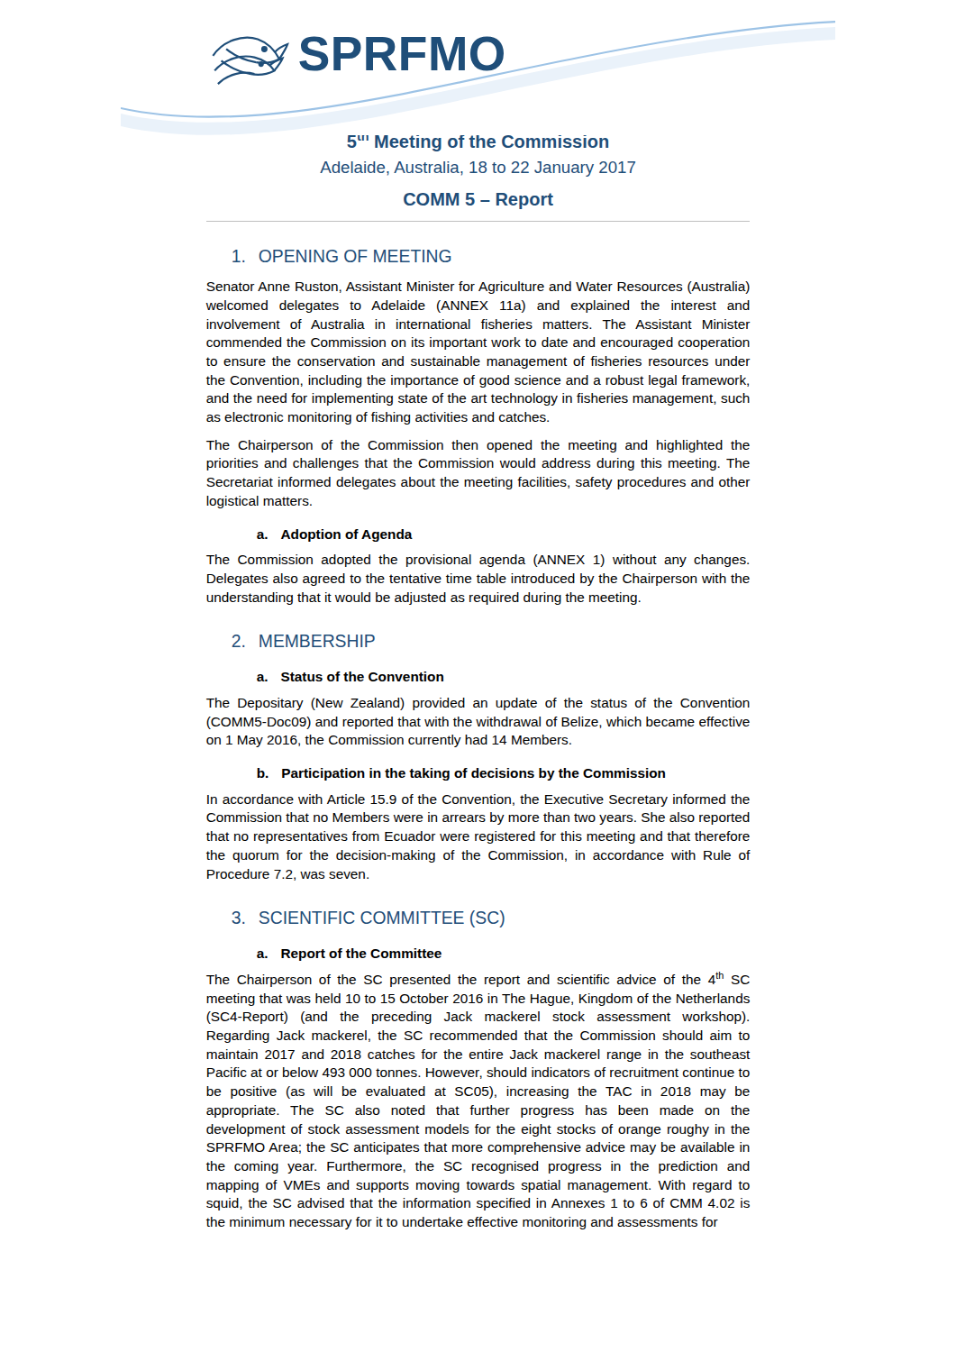SPRFMO
5th Meeting of the Commission
Adelaide, Australia, 18 to 22 January 2017
COMM 5 – Report
1. OPENING OF MEETING
Senator Anne Ruston, Assistant Minister for Agriculture and Water Resources (Australia) welcomed delegates to Adelaide (ANNEX 11a) and explained the interest and involvement of Australia in international fisheries matters. The Assistant Minister commended the Commission on its important work to date and encouraged cooperation to ensure the conservation and sustainable management of fisheries resources under the Convention, including the importance of good science and a robust legal framework, and the need for implementing state of the art technology in fisheries management, such as electronic monitoring of fishing activities and catches.
The Chairperson of the Commission then opened the meeting and highlighted the priorities and challenges that the Commission would address during this meeting. The Secretariat informed delegates about the meeting facilities, safety procedures and other logistical matters.
a. Adoption of Agenda
The Commission adopted the provisional agenda (ANNEX 1) without any changes. Delegates also agreed to the tentative time table introduced by the Chairperson with the understanding that it would be adjusted as required during the meeting.
2. MEMBERSHIP
a. Status of the Convention
The Depositary (New Zealand) provided an update of the status of the Convention (COMM5-Doc09) and reported that with the withdrawal of Belize, which became effective on 1 May 2016, the Commission currently had 14 Members.
b. Participation in the taking of decisions by the Commission
In accordance with Article 15.9 of the Convention, the Executive Secretary informed the Commission that no Members were in arrears by more than two years. She also reported that no representatives from Ecuador were registered for this meeting and that therefore the quorum for the decision-making of the Commission, in accordance with Rule of Procedure 7.2, was seven.
3. SCIENTIFIC COMMITTEE (SC)
a. Report of the Committee
The Chairperson of the SC presented the report and scientific advice of the 4th SC meeting that was held 10 to 15 October 2016 in The Hague, Kingdom of the Netherlands (SC4-Report) (and the preceding Jack mackerel stock assessment workshop). Regarding Jack mackerel, the SC recommended that the Commission should aim to maintain 2017 and 2018 catches for the entire Jack mackerel range in the southeast Pacific at or below 493 000 tonnes. However, should indicators of recruitment continue to be positive (as will be evaluated at SC05), increasing the TAC in 2018 may be appropriate. The SC also noted that further progress has been made on the development of stock assessment models for the eight stocks of orange roughy in the SPRFMO Area; the SC anticipates that more comprehensive advice may be available in the coming year. Furthermore, the SC recognised progress in the prediction and mapping of VMEs and supports moving towards spatial management. With regard to squid, the SC advised that the information specified in Annexes 1 to 6 of CMM 4.02 is the minimum necessary for it to undertake effective monitoring and assessments for